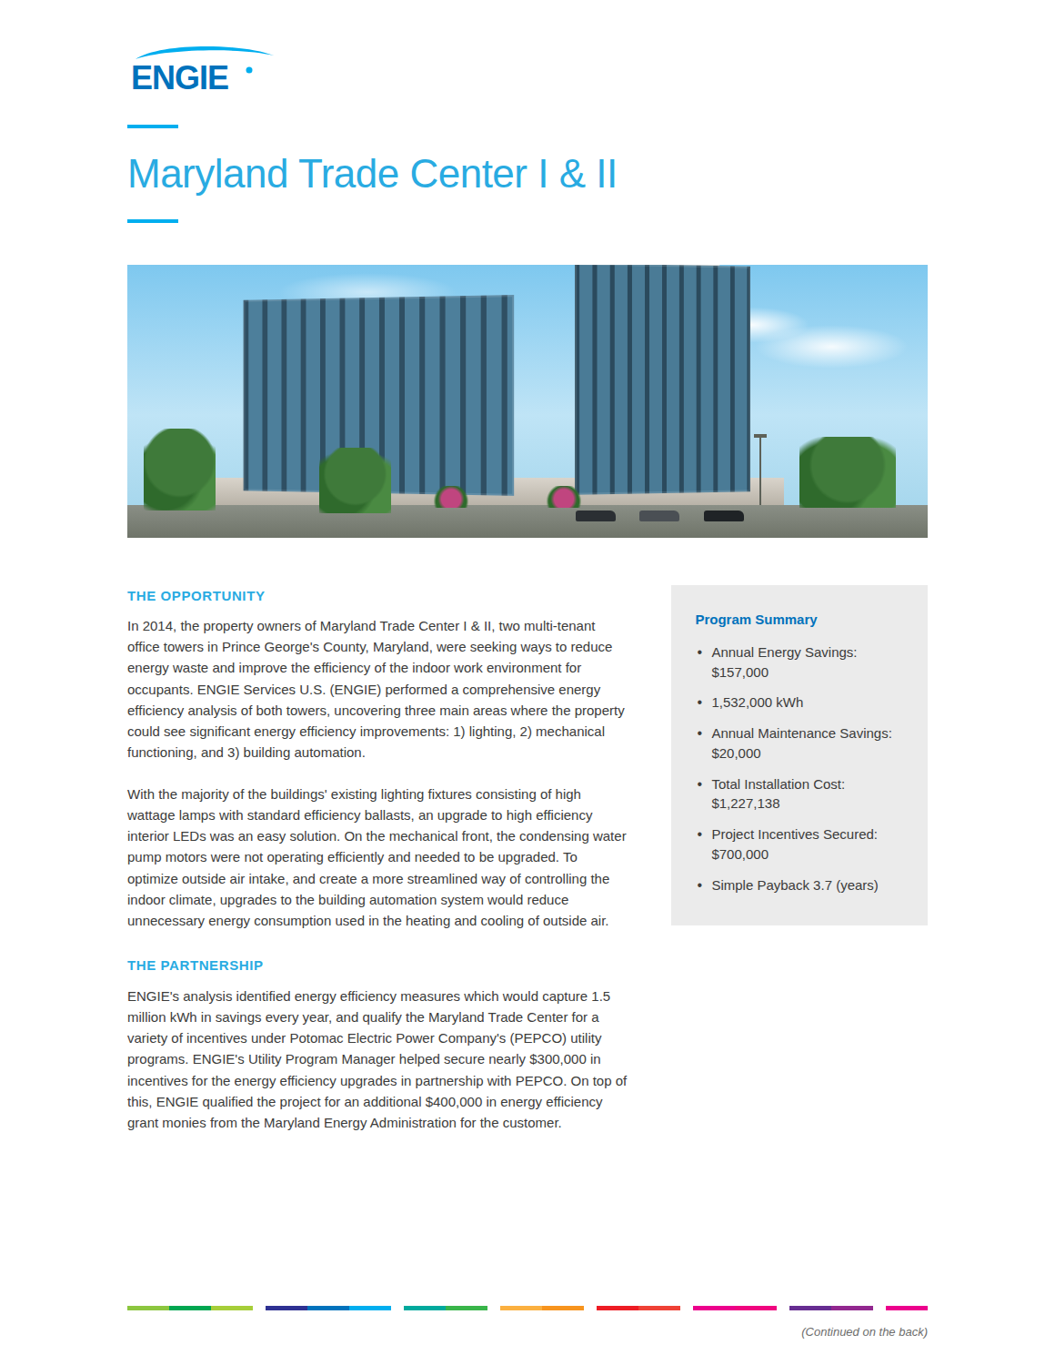ENGIE ENGIE
Maryland Trade Center I & II
The Opportunity
In 2014, the property owners of Maryland Trade Center I & II, two multi-tenant office towers in Prince George's County, Maryland, were seeking ways to reduce energy waste and improve the efficiency of the indoor work environment for occupants. ENGIE Services U.S. (ENGIE) performed a comprehensive energy efficiency analysis of both towers, uncovering three main areas where the property could see significant energy efficiency improvements: 1) lighting, 2) mechanical functioning, and 3) building automation.
With the majority of the buildings' existing lighting fixtures consisting of high wattage lamps with standard efficiency ballasts, an upgrade to high efficiency interior LEDs was an easy solution. On the mechanical front, the condensing water pump motors were not operating efficiently and needed to be upgraded. To optimize outside air intake, and create a more streamlined way of controlling the indoor climate, upgrades to the building automation system would reduce unnecessary energy consumption used in the heating and cooling of outside air.
The Partnership
ENGIE's analysis identified energy efficiency measures which would capture 1.5 million kWh in savings every year, and qualify the Maryland Trade Center for a variety of incentives under Potomac Electric Power Company's (PEPCO) utility programs. ENGIE's Utility Program Manager helped secure nearly $300,000 in incentives for the energy efficiency upgrades in partnership with PEPCO. On top of this, ENGIE qualified the project for an additional $400,000 in energy efficiency grant monies from the Maryland Energy Administration for the customer.
Program Summary
Annual Energy Savings: $157,000
1,532,000 kWh
Annual Maintenance Savings: $20,000
Total Installation Cost: $1,227,138
Project Incentives Secured: $700,000
Simple Payback 3.7 (years)
(Continued on the back)